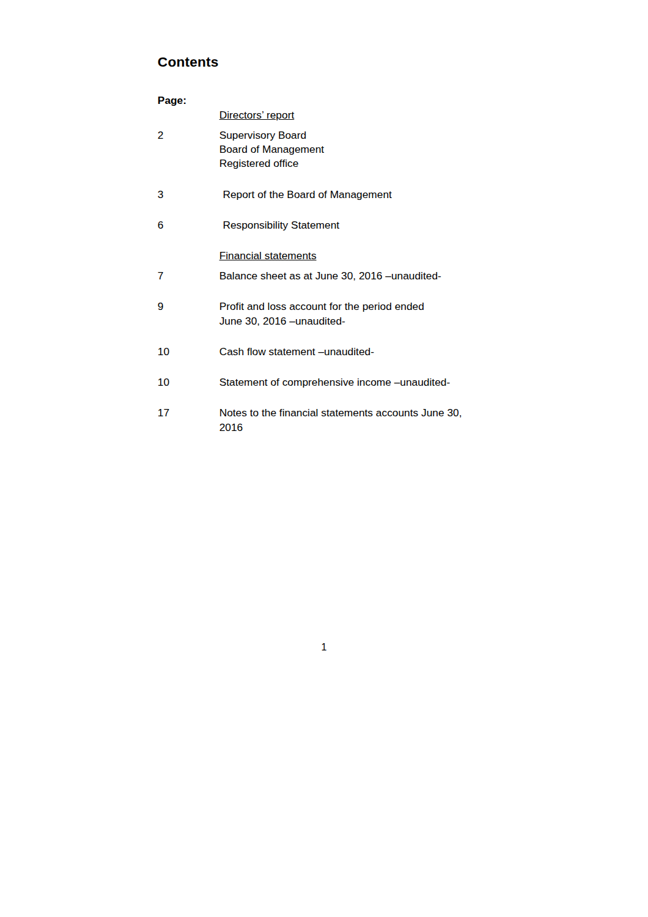Contents
Page:
| | Directors’ report |
| 2 | Supervisory Board Board of Management Registered office |
| 3 | Report of the Board of Management |
| 6 | Responsibility Statement |
| | Financial statements |
| 7 | Balance sheet as at June 30, 2016 –unaudited- |
| 9 | Profit and loss account for the period ended June 30, 2016 –unaudited- |
| 10 | Cash flow statement –unaudited- |
| 10 | Statement of comprehensive income –unaudited- |
| 17 | Notes to the financial statements accounts June 30, 2016 |
1